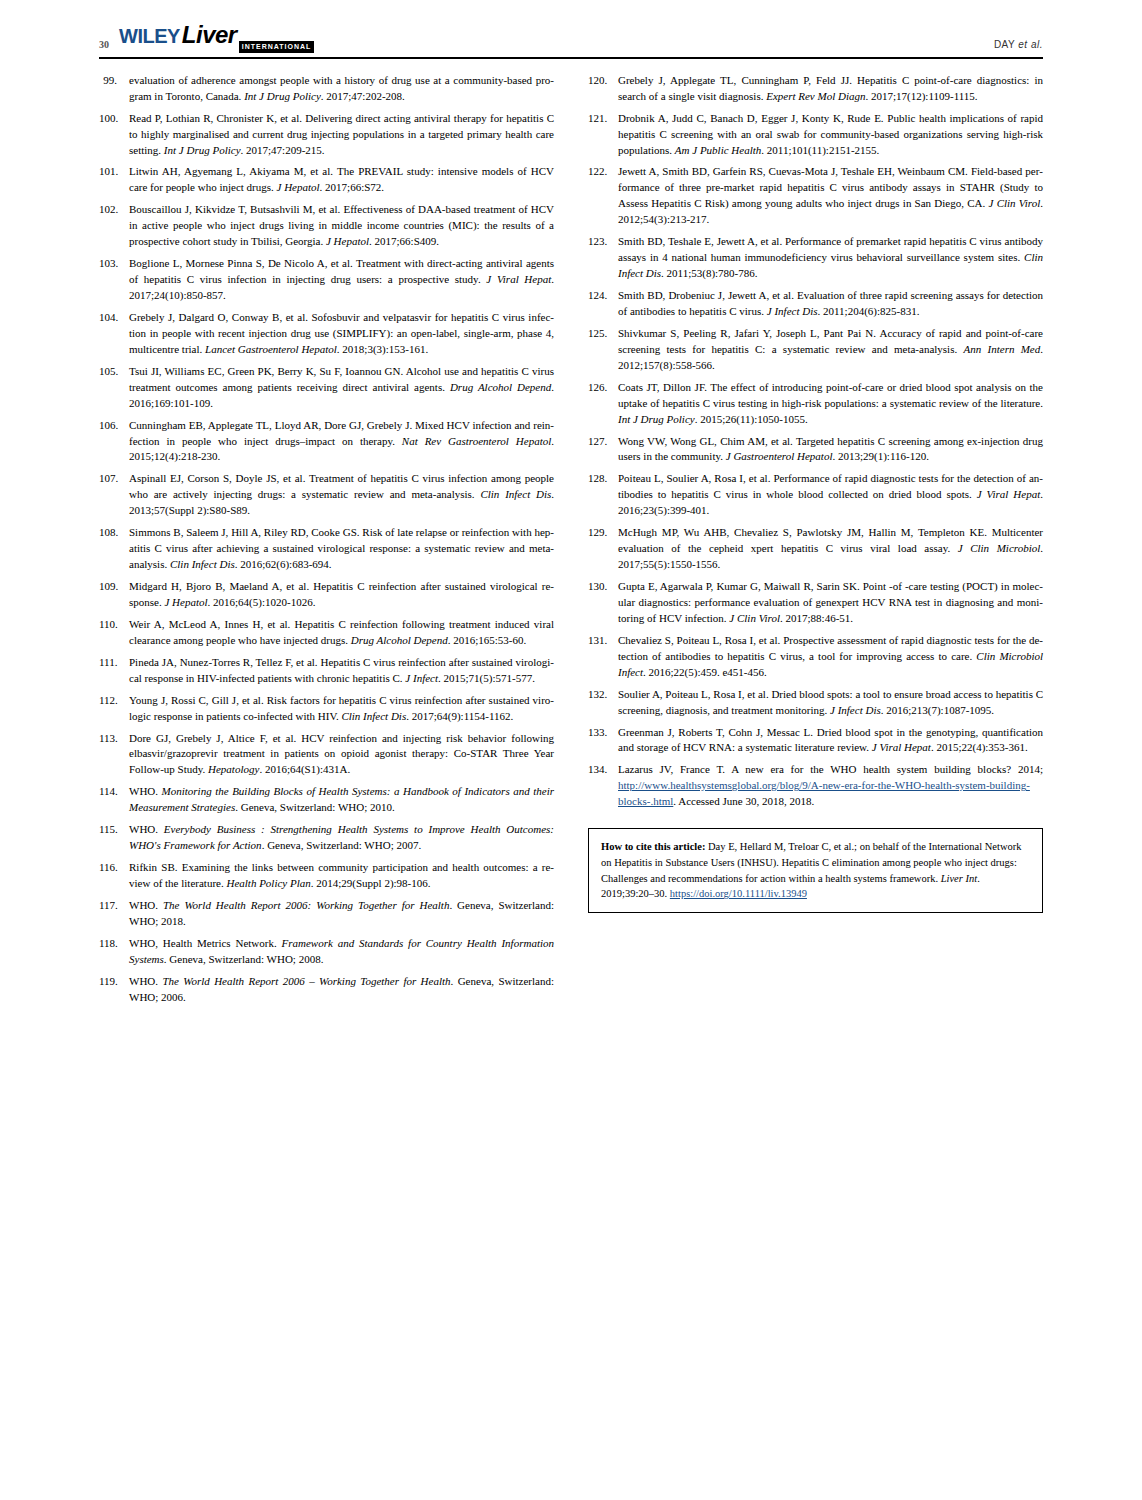30 WILEY Liver INTERNATIONAL
DAY et al.
99. evaluation of adherence amongst people with a history of drug use at a community-based program in Toronto, Canada. Int J Drug Policy. 2017;47:202-208.
100. Read P, Lothian R, Chronister K, et al. Delivering direct acting antiviral therapy for hepatitis C to highly marginalised and current drug injecting populations in a targeted primary health care setting. Int J Drug Policy. 2017;47:209-215.
101. Litwin AH, Agyemang L, Akiyama M, et al. The PREVAIL study: intensive models of HCV care for people who inject drugs. J Hepatol. 2017;66:S72.
102. Bouscaillou J, Kikvidze T, Butsashvili M, et al. Effectiveness of DAA-based treatment of HCV in active people who inject drugs living in middle income countries (MIC): the results of a prospective cohort study in Tbilisi, Georgia. J Hepatol. 2017;66:S409.
103. Boglione L, Mornese Pinna S, De Nicolo A, et al. Treatment with direct-acting antiviral agents of hepatitis C virus infection in injecting drug users: a prospective study. J Viral Hepat. 2017;24(10):850-857.
104. Grebely J, Dalgard O, Conway B, et al. Sofosbuvir and velpatasvir for hepatitis C virus infection in people with recent injection drug use (SIMPLIFY): an open-label, single-arm, phase 4, multicentre trial. Lancet Gastroenterol Hepatol. 2018;3(3):153-161.
105. Tsui JI, Williams EC, Green PK, Berry K, Su F, Ioannou GN. Alcohol use and hepatitis C virus treatment outcomes among patients receiving direct antiviral agents. Drug Alcohol Depend. 2016;169:101-109.
106. Cunningham EB, Applegate TL, Lloyd AR, Dore GJ, Grebely J. Mixed HCV infection and reinfection in people who inject drugs–impact on therapy. Nat Rev Gastroenterol Hepatol. 2015;12(4):218-230.
107. Aspinall EJ, Corson S, Doyle JS, et al. Treatment of hepatitis C virus infection among people who are actively injecting drugs: a systematic review and meta-analysis. Clin Infect Dis. 2013;57(Suppl 2):S80-S89.
108. Simmons B, Saleem J, Hill A, Riley RD, Cooke GS. Risk of late relapse or reinfection with hepatitis C virus after achieving a sustained virological response: a systematic review and meta-analysis. Clin Infect Dis. 2016;62(6):683-694.
109. Midgard H, Bjoro B, Maeland A, et al. Hepatitis C reinfection after sustained virological response. J Hepatol. 2016;64(5):1020-1026.
110. Weir A, McLeod A, Innes H, et al. Hepatitis C reinfection following treatment induced viral clearance among people who have injected drugs. Drug Alcohol Depend. 2016;165:53-60.
111. Pineda JA, Nunez-Torres R, Tellez F, et al. Hepatitis C virus reinfection after sustained virological response in HIV-infected patients with chronic hepatitis C. J Infect. 2015;71(5):571-577.
112. Young J, Rossi C, Gill J, et al. Risk factors for hepatitis C virus reinfection after sustained virologic response in patients co-infected with HIV. Clin Infect Dis. 2017;64(9):1154-1162.
113. Dore GJ, Grebely J, Altice F, et al. HCV reinfection and injecting risk behavior following elbasvir/grazoprevir treatment in patients on opioid agonist therapy: Co-STAR Three Year Follow-up Study. Hepatology. 2016;64(S1):431A.
114. WHO. Monitoring the Building Blocks of Health Systems: a Handbook of Indicators and their Measurement Strategies. Geneva, Switzerland: WHO; 2010.
115. WHO. Everybody Business : Strengthening Health Systems to Improve Health Outcomes: WHO's Framework for Action. Geneva, Switzerland: WHO; 2007.
116. Rifkin SB. Examining the links between community participation and health outcomes: a review of the literature. Health Policy Plan. 2014;29(Suppl 2):98-106.
117. WHO. The World Health Report 2006: Working Together for Health. Geneva, Switzerland: WHO; 2018.
118. WHO, Health Metrics Network. Framework and Standards for Country Health Information Systems. Geneva, Switzerland: WHO; 2008.
119. WHO. The World Health Report 2006 – Working Together for Health. Geneva, Switzerland: WHO; 2006.
120. Grebely J, Applegate TL, Cunningham P, Feld JJ. Hepatitis C point-of-care diagnostics: in search of a single visit diagnosis. Expert Rev Mol Diagn. 2017;17(12):1109-1115.
121. Drobnik A, Judd C, Banach D, Egger J, Konty K, Rude E. Public health implications of rapid hepatitis C screening with an oral swab for community-based organizations serving high-risk populations. Am J Public Health. 2011;101(11):2151-2155.
122. Jewett A, Smith BD, Garfein RS, Cuevas-Mota J, Teshale EH, Weinbaum CM. Field-based performance of three pre-market rapid hepatitis C virus antibody assays in STAHR (Study to Assess Hepatitis C Risk) among young adults who inject drugs in San Diego, CA. J Clin Virol. 2012;54(3):213-217.
123. Smith BD, Teshale E, Jewett A, et al. Performance of premarket rapid hepatitis C virus antibody assays in 4 national human immunodeficiency virus behavioral surveillance system sites. Clin Infect Dis. 2011;53(8):780-786.
124. Smith BD, Drobeniuc J, Jewett A, et al. Evaluation of three rapid screening assays for detection of antibodies to hepatitis C virus. J Infect Dis. 2011;204(6):825-831.
125. Shivkumar S, Peeling R, Jafari Y, Joseph L, Pant Pai N. Accuracy of rapid and point-of-care screening tests for hepatitis C: a systematic review and meta-analysis. Ann Intern Med. 2012;157(8):558-566.
126. Coats JT, Dillon JF. The effect of introducing point-of-care or dried blood spot analysis on the uptake of hepatitis C virus testing in high-risk populations: a systematic review of the literature. Int J Drug Policy. 2015;26(11):1050-1055.
127. Wong VW, Wong GL, Chim AM, et al. Targeted hepatitis C screening among ex-injection drug users in the community. J Gastroenterol Hepatol. 2013;29(1):116-120.
128. Poiteau L, Soulier A, Rosa I, et al. Performance of rapid diagnostic tests for the detection of antibodies to hepatitis C virus in whole blood collected on dried blood spots. J Viral Hepat. 2016;23(5):399-401.
129. McHugh MP, Wu AHB, Chevaliez S, Pawlotsky JM, Hallin M, Templeton KE. Multicenter evaluation of the cepheid xpert hepatitis C virus viral load assay. J Clin Microbiol. 2017;55(5):1550-1556.
130. Gupta E, Agarwala P, Kumar G, Maiwall R, Sarin SK. Point -of -care testing (POCT) in molecular diagnostics: performance evaluation of genexpert HCV RNA test in diagnosing and monitoring of HCV infection. J Clin Virol. 2017;88:46-51.
131. Chevaliez S, Poiteau L, Rosa I, et al. Prospective assessment of rapid diagnostic tests for the detection of antibodies to hepatitis C virus, a tool for improving access to care. Clin Microbiol Infect. 2016;22(5):459. e451-456.
132. Soulier A, Poiteau L, Rosa I, et al. Dried blood spots: a tool to ensure broad access to hepatitis C screening, diagnosis, and treatment monitoring. J Infect Dis. 2016;213(7):1087-1095.
133. Greenman J, Roberts T, Cohn J, Messac L. Dried blood spot in the genotyping, quantification and storage of HCV RNA: a systematic literature review. J Viral Hepat. 2015;22(4):353-361.
134. Lazarus JV, France T. A new era for the WHO health system building blocks? 2014; http://www.healthsystemsglobal.org/blog/9/A-new-era-for-the-WHO-health-system-building-blocks-.html. Accessed June 30, 2018, 2018.
How to cite this article: Day E, Hellard M, Treloar C, et al.; on behalf of the International Network on Hepatitis in Substance Users (INHSU). Hepatitis C elimination among people who inject drugs: Challenges and recommendations for action within a health systems framework. Liver Int. 2019;39:20–30. https://doi.org/10.1111/liv.13949